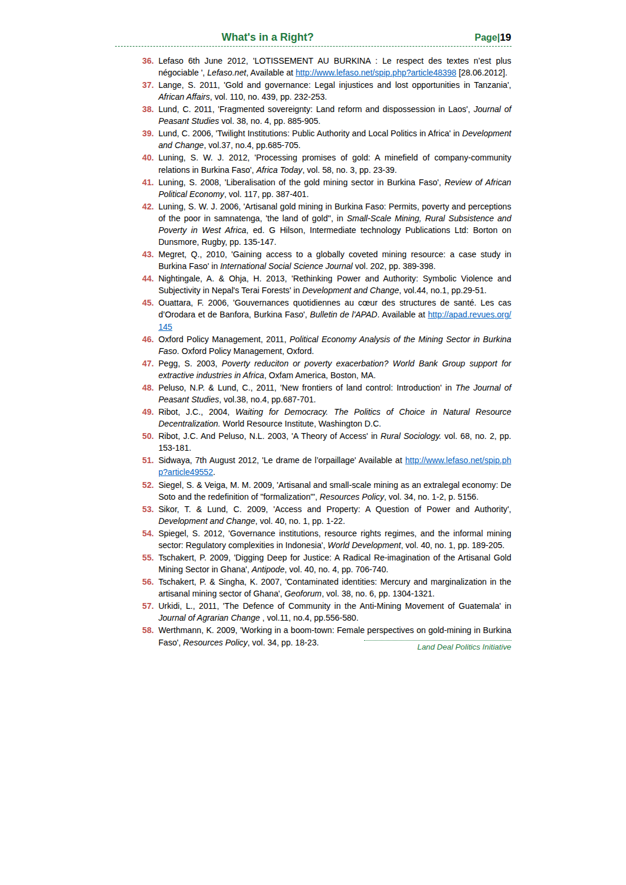What's in a Right? Page|19
Lefaso 6th June 2012, 'LOTISSEMENT AU BURKINA : Le respect des textes n’est plus négociable ', Lefaso.net, Available at http://www.lefaso.net/spip.php?article48398 [28.06.2012].
Lange, S. 2011, 'Gold and governance: Legal injustices and lost opportunities in Tanzania', African Affairs, vol. 110, no. 439, pp. 232-253.
Lund, C. 2011, 'Fragmented sovereignty: Land reform and dispossession in Laos', Journal of Peasant Studies vol. 38, no. 4, pp. 885-905.
Lund, C. 2006, 'Twilight Institutions: Public Authority and Local Politics in Africa' in Development and Change, vol.37, no.4, pp.685-705.
Luning, S. W. J. 2012, 'Processing promises of gold: A minefield of company-community relations in Burkina Faso', Africa Today, vol. 58, no. 3, pp. 23-39.
Luning, S. 2008, 'Liberalisation of the gold mining sector in Burkina Faso', Review of African Political Economy, vol. 117, pp. 387-401.
Luning, S. W. J. 2006, 'Artisanal gold mining in Burkina Faso: Permits, poverty and perceptions of the poor in samnatenga, 'the land of gold'', in Small-Scale Mining, Rural Subsistence and Poverty in West Africa, ed. G Hilson, Intermediate technology Publications Ltd: Borton on Dunsmore, Rugby, pp. 135-147.
Megret, Q., 2010, 'Gaining access to a globally coveted mining resource: a case study in Burkina Faso' in International Social Science Journal vol. 202, pp. 389-398.
Nightingale, A. & Ohja, H. 2013, 'Rethinking Power and Authority: Symbolic Violence and Subjectivity in Nepal's Terai Forests' in Development and Change, vol.44, no.1, pp.29-51.
Ouattara, F. 2006, 'Gouvernances quotidiennes au cœur des structures de santé. Les cas d’Orodara et de Banfora, Burkina Faso', Bulletin de l'APAD. Available at http://apad.revues.org/145
Oxford Policy Management, 2011, Political Economy Analysis of the Mining Sector in Burkina Faso. Oxford Policy Management, Oxford.
Pegg, S. 2003, Poverty reduciton or poverty exacerbation? World Bank Group support for extractive industries in Africa, Oxfam America, Boston, MA.
Peluso, N.P. & Lund, C., 2011, 'New frontiers of land control: Introduction' in The Journal of Peasant Studies, vol.38, no.4, pp.687-701.
Ribot, J.C., 2004, Waiting for Democracy. The Politics of Choice in Natural Resource Decentralization. World Resource Institute, Washington D.C.
Ribot, J.C. And Peluso, N.L. 2003, 'A Theory of Access' in Rural Sociology. vol. 68, no. 2, pp. 153-181.
Sidwaya, 7th August 2012, 'Le drame de l’orpaillage' Available at http://www.lefaso.net/spip.php?article49552.
Siegel, S. & Veiga, M. M. 2009, 'Artisanal and small-scale mining as an extralegal economy: De Soto and the redefinition of "formalization"', Resources Policy, vol. 34, no. 1-2, p. 5156.
Sikor, T. & Lund, C. 2009, 'Access and Property: A Question of Power and Authority', Development and Change, vol. 40, no. 1, pp. 1-22.
Spiegel, S. 2012, 'Governance institutions, resource rights regimes, and the informal mining sector: Regulatory complexities in Indonesia', World Development, vol. 40, no. 1, pp. 189-205.
Tschakert, P. 2009, 'Digging Deep for Justice: A Radical Re-imagination of the Artisanal Gold Mining Sector in Ghana', Antipode, vol. 40, no. 4, pp. 706-740.
Tschakert, P. & Singha, K. 2007, 'Contaminated identities: Mercury and marginalization in the artisanal mining sector of Ghana', Geoforum, vol. 38, no. 6, pp. 1304-1321.
Urkidi, L., 2011, 'The Defence of Community in the Anti-Mining Movement of Guatemala' in Journal of Agrarian Change , vol.11, no.4, pp.556-580.
Werthmann, K. 2009, 'Working in a boom-town: Female perspectives on gold-mining in Burkina Faso', Resources Policy, vol. 34, pp. 18-23.
Land Deal Politics Initiative